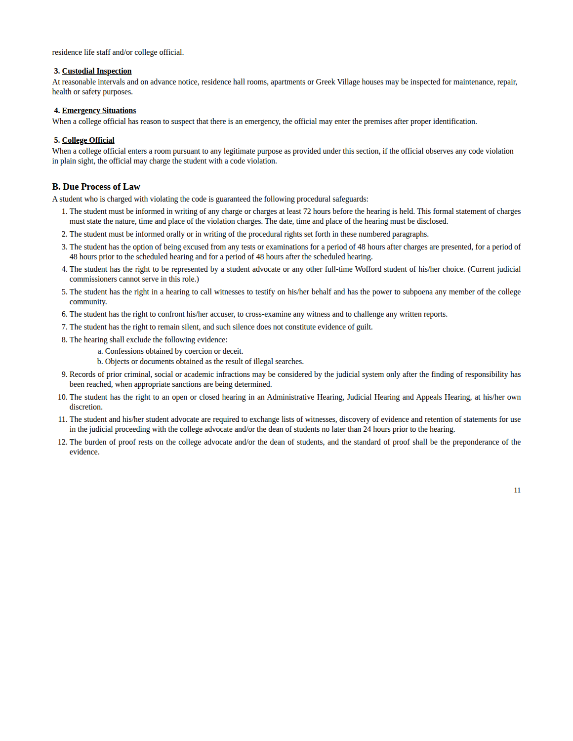residence life staff and/or college official.
3. Custodial Inspection
At reasonable intervals and on advance notice, residence hall rooms, apartments or Greek Village houses may be inspected for maintenance, repair, health or safety purposes.
4. Emergency Situations
When a college official has reason to suspect that there is an emergency, the official may enter the premises after proper identification.
5. College Official
When a college official enters a room pursuant to any legitimate purpose as provided under this section, if the official observes any code violation in plain sight, the official may charge the student with a code violation.
B. Due Process of Law
A student who is charged with violating the code is guaranteed the following procedural safeguards:
The student must be informed in writing of any charge or charges at least 72 hours before the hearing is held. This formal statement of charges must state the nature, time and place of the violation charges. The date, time and place of the hearing must be disclosed.
The student must be informed orally or in writing of the procedural rights set forth in these numbered paragraphs.
The student has the option of being excused from any tests or examinations for a period of 48 hours after charges are presented, for a period of 48 hours prior to the scheduled hearing and for a period of 48 hours after the scheduled hearing.
The student has the right to be represented by a student advocate or any other full-time Wofford student of his/her choice. (Current judicial commissioners cannot serve in this role.)
The student has the right in a hearing to call witnesses to testify on his/her behalf and has the power to subpoena any member of the college community.
The student has the right to confront his/her accuser, to cross-examine any witness and to challenge any written reports.
The student has the right to remain silent, and such silence does not constitute evidence of guilt.
The hearing shall exclude the following evidence:
Confessions obtained by coercion or deceit.
Objects or documents obtained as the result of illegal searches.
Records of prior criminal, social or academic infractions may be considered by the judicial system only after the finding of responsibility has been reached, when appropriate sanctions are being determined.
The student has the right to an open or closed hearing in an Administrative Hearing, Judicial Hearing and Appeals Hearing, at his/her own discretion.
The student and his/her student advocate are required to exchange lists of witnesses, discovery of evidence and retention of statements for use in the judicial proceeding with the college advocate and/or the dean of students no later than 24 hours prior to the hearing.
The burden of proof rests on the college advocate and/or the dean of students, and the standard of proof shall be the preponderance of the evidence.
11